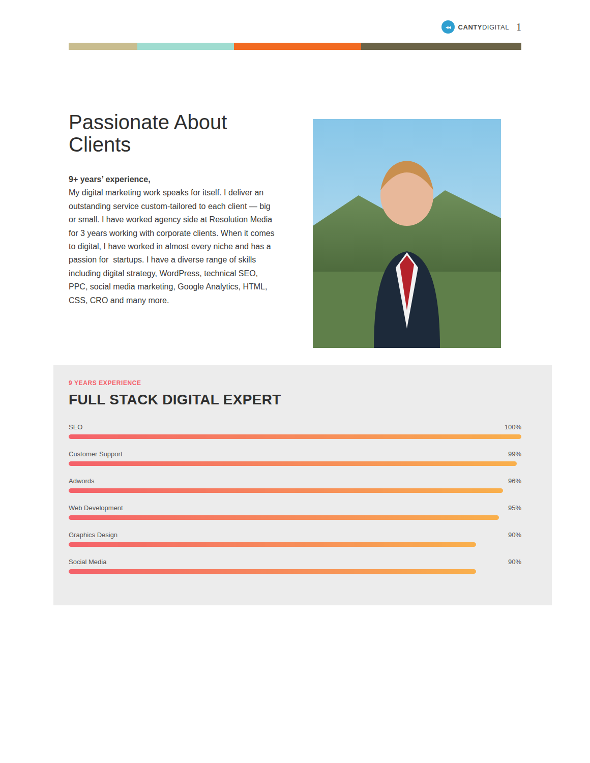◂◂ CANTYDIGITAL
1
Passionate About Clients
9+ years’ experience,
My digital marketing work speaks for itself. I deliver an outstanding service custom-tailored to each client — big or small. I have worked agency side at Resolution Media for 3 years working with corporate clients. When it comes to digital, I have worked in almost every niche and has a passion for startups. I have a diverse range of skills including digital strategy, WordPress, technical SEO, PPC, social media marketing, Google Analytics, HTML, CSS, CRO and many more.
9 YEARS EXPERIENCE
FULL STACK DIGITAL EXPERT
SEO 100%
Customer Support 99%
Adwords 96%
Web Development 95%
Graphics Design 90%
Social Media 90%